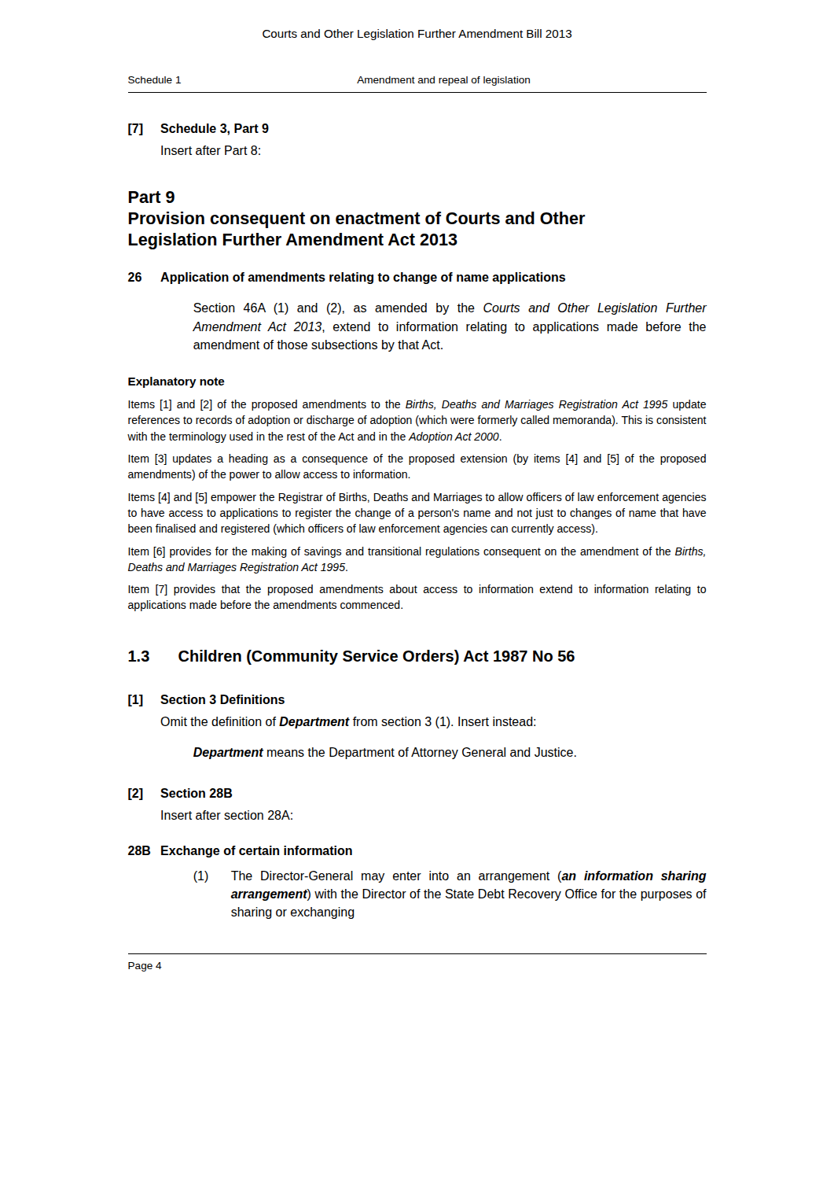Courts and Other Legislation Further Amendment Bill 2013
Schedule 1 Amendment and repeal of legislation
[7] Schedule 3, Part 9
Insert after Part 8:
Part 9 Provision consequent on enactment of Courts and Other Legislation Further Amendment Act 2013
26 Application of amendments relating to change of name applications
Section 46A (1) and (2), as amended by the Courts and Other Legislation Further Amendment Act 2013, extend to information relating to applications made before the amendment of those subsections by that Act.
Explanatory note
Items [1] and [2] of the proposed amendments to the Births, Deaths and Marriages Registration Act 1995 update references to records of adoption or discharge of adoption (which were formerly called memoranda). This is consistent with the terminology used in the rest of the Act and in the Adoption Act 2000.
Item [3] updates a heading as a consequence of the proposed extension (by items [4] and [5] of the proposed amendments) of the power to allow access to information.
Items [4] and [5] empower the Registrar of Births, Deaths and Marriages to allow officers of law enforcement agencies to have access to applications to register the change of a person's name and not just to changes of name that have been finalised and registered (which officers of law enforcement agencies can currently access).
Item [6] provides for the making of savings and transitional regulations consequent on the amendment of the Births, Deaths and Marriages Registration Act 1995.
Item [7] provides that the proposed amendments about access to information extend to information relating to applications made before the amendments commenced.
1.3 Children (Community Service Orders) Act 1987 No 56
[1] Section 3 Definitions
Omit the definition of Department from section 3 (1). Insert instead:
Department means the Department of Attorney General and Justice.
[2] Section 28B
Insert after section 28A:
28BExchange of certain information
(1) The Director-General may enter into an arrangement (an information sharing arrangement) with the Director of the State Debt Recovery Office for the purposes of sharing or exchanging
Page 4